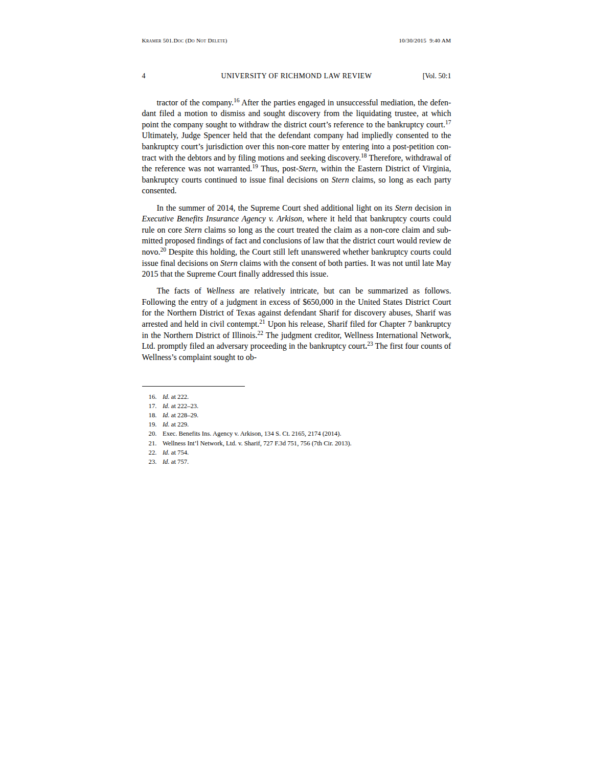Kramer 501.Doc (Do Not Delete)
10/30/2015 9:40 AM
4
UNIVERSITY OF RICHMOND LAW REVIEW
[Vol. 50:1
tractor of the company.16 After the parties engaged in unsuccessful mediation, the defendant filed a motion to dismiss and sought discovery from the liquidating trustee, at which point the company sought to withdraw the district court’s reference to the bankruptcy court.17 Ultimately, Judge Spencer held that the defendant company had impliedly consented to the bankruptcy court’s jurisdiction over this non-core matter by entering into a post-petition contract with the debtors and by filing motions and seeking discovery.18 Therefore, withdrawal of the reference was not warranted.19 Thus, post-Stern, within the Eastern District of Virginia, bankruptcy courts continued to issue final decisions on Stern claims, so long as each party consented.
In the summer of 2014, the Supreme Court shed additional light on its Stern decision in Executive Benefits Insurance Agency v. Arkison, where it held that bankruptcy courts could rule on core Stern claims so long as the court treated the claim as a non-core claim and submitted proposed findings of fact and conclusions of law that the district court would review de novo.20 Despite this holding, the Court still left unanswered whether bankruptcy courts could issue final decisions on Stern claims with the consent of both parties. It was not until late May 2015 that the Supreme Court finally addressed this issue.
The facts of Wellness are relatively intricate, but can be summarized as follows. Following the entry of a judgment in excess of $650,000 in the United States District Court for the Northern District of Texas against defendant Sharif for discovery abuses, Sharif was arrested and held in civil contempt.21 Upon his release, Sharif filed for Chapter 7 bankruptcy in the Northern District of Illinois.22 The judgment creditor, Wellness International Network, Ltd. promptly filed an adversary proceeding in the bankruptcy court.23 The first four counts of Wellness’s complaint sought to ob-
16. Id. at 222.
17. Id. at 222–23.
18. Id. at 228–29.
19. Id. at 229.
20. Exec. Benefits Ins. Agency v. Arkison, 134 S. Ct. 2165, 2174 (2014).
21. Wellness Int’l Network, Ltd. v. Sharif, 727 F.3d 751, 756 (7th Cir. 2013).
22. Id. at 754.
23. Id. at 757.